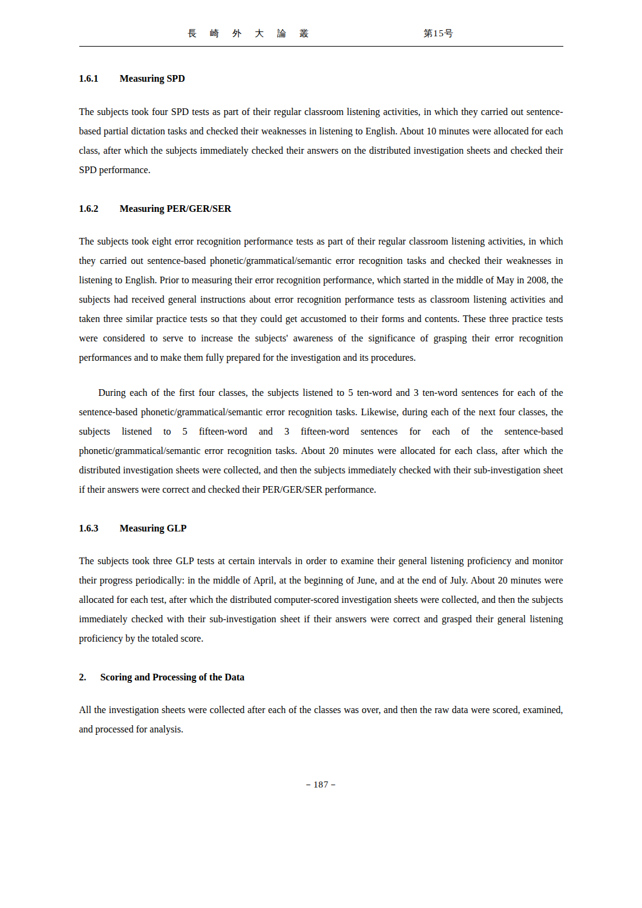長 崎 外 大 論 叢 第15号
1.6.1 Measuring SPD
The subjects took four SPD tests as part of their regular classroom listening activities, in which they carried out sentence-based partial dictation tasks and checked their weaknesses in listening to English. About 10 minutes were allocated for each class, after which the subjects immediately checked their answers on the distributed investigation sheets and checked their SPD performance.
1.6.2 Measuring PER/GER/SER
The subjects took eight error recognition performance tests as part of their regular classroom listening activities, in which they carried out sentence-based phonetic/grammatical/semantic error recognition tasks and checked their weaknesses in listening to English. Prior to measuring their error recognition performance, which started in the middle of May in 2008, the subjects had received general instructions about error recognition performance tests as classroom listening activities and taken three similar practice tests so that they could get accustomed to their forms and contents. These three practice tests were considered to serve to increase the subjects' awareness of the significance of grasping their error recognition performances and to make them fully prepared for the investigation and its procedures.
During each of the first four classes, the subjects listened to 5 ten-word and 3 ten-word sentences for each of the sentence-based phonetic/grammatical/semantic error recognition tasks. Likewise, during each of the next four classes, the subjects listened to 5 fifteen-word and 3 fifteen-word sentences for each of the sentence-based phonetic/grammatical/semantic error recognition tasks. About 20 minutes were allocated for each class, after which the distributed investigation sheets were collected, and then the subjects immediately checked with their sub-investigation sheet if their answers were correct and checked their PER/GER/SER performance.
1.6.3 Measuring GLP
The subjects took three GLP tests at certain intervals in order to examine their general listening proficiency and monitor their progress periodically: in the middle of April, at the beginning of June, and at the end of July. About 20 minutes were allocated for each test, after which the distributed computer-scored investigation sheets were collected, and then the subjects immediately checked with their sub-investigation sheet if their answers were correct and grasped their general listening proficiency by the totaled score.
2. Scoring and Processing of the Data
All the investigation sheets were collected after each of the classes was over, and then the raw data were scored, examined, and processed for analysis.
－187－